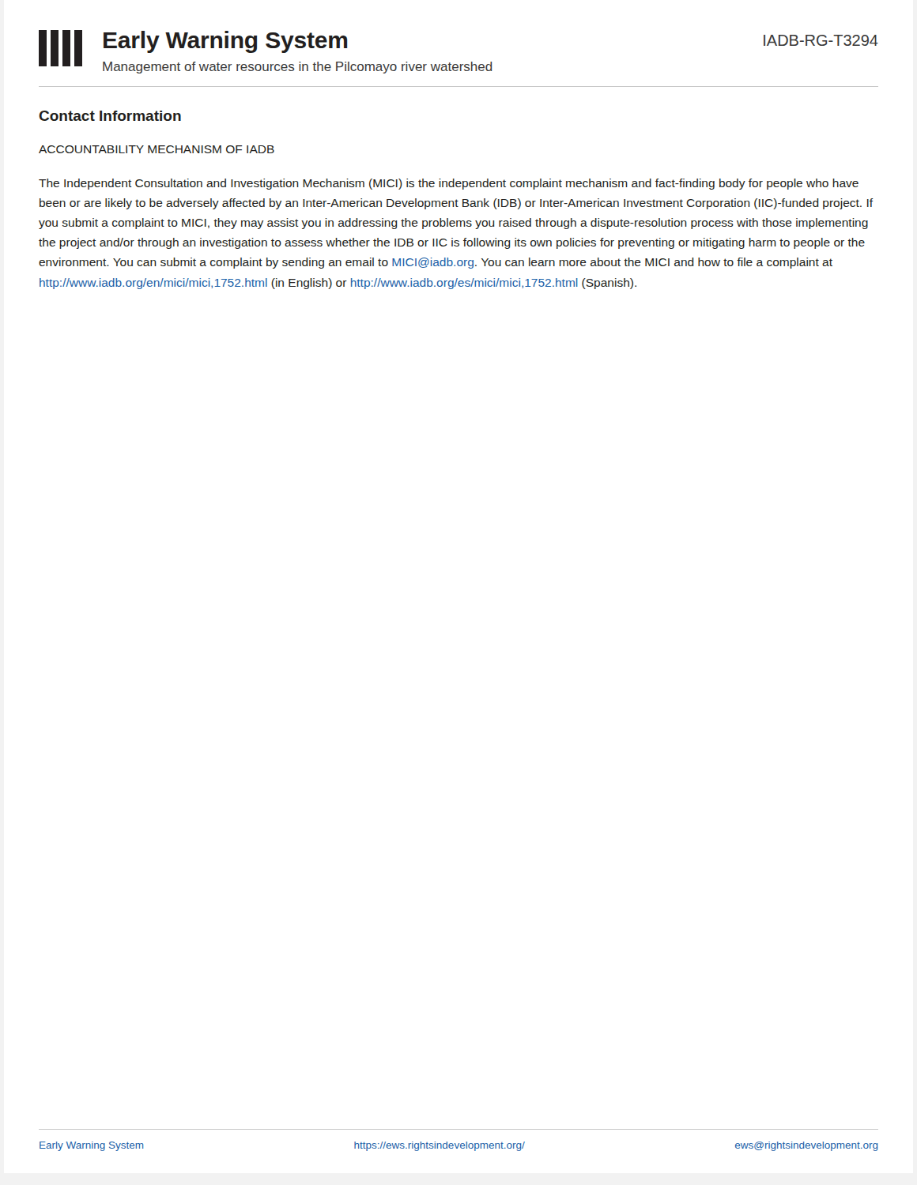Early Warning System
Management of water resources in the Pilcomayo river watershed
IADB-RG-T3294
Contact Information
ACCOUNTABILITY MECHANISM OF IADB
The Independent Consultation and Investigation Mechanism (MICI) is the independent complaint mechanism and fact-finding body for people who have been or are likely to be adversely affected by an Inter-American Development Bank (IDB) or Inter-American Investment Corporation (IIC)-funded project. If you submit a complaint to MICI, they may assist you in addressing the problems you raised through a dispute-resolution process with those implementing the project and/or through an investigation to assess whether the IDB or IIC is following its own policies for preventing or mitigating harm to people or the environment. You can submit a complaint by sending an email to MICI@iadb.org. You can learn more about the MICI and how to file a complaint at http://www.iadb.org/en/mici/mici,1752.html (in English) or http://www.iadb.org/es/mici/mici,1752.html (Spanish).
Early Warning System
https://ews.rightsindevelopment.org/
ews@rightsindevelopment.org